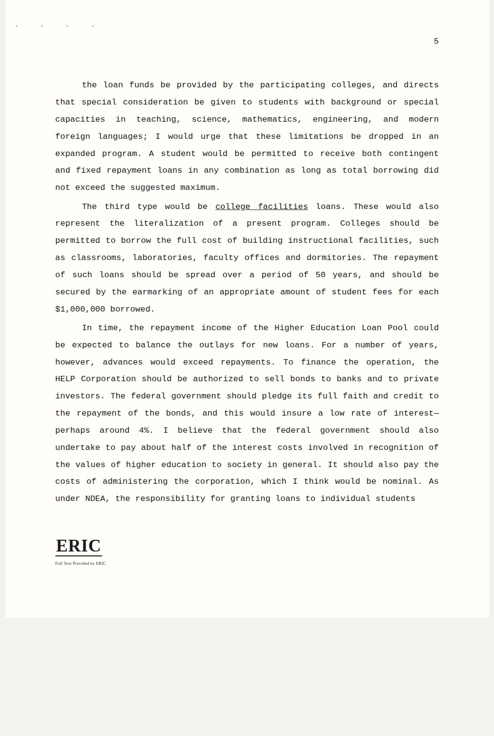. . . .
5
the loan funds be provided by the participating colleges, and directs that special consideration be given to students with background or special capacities in teaching, science, mathematics, engineering, and modern foreign languages; I would urge that these limitations be dropped in an expanded program. A student would be permitted to receive both contingent and fixed repayment loans in any combination as long as total borrowing did not exceed the suggested maximum.
The third type would be college facilities loans. These would also represent the literalization of a present program. Colleges should be permitted to borrow the full cost of building instructional facilities, such as classrooms, laboratories, faculty offices and dormitories. The repayment of such loans should be spread over a period of 50 years, and should be secured by the earmarking of an appropriate amount of student fees for each $1,000,000 borrowed.
In time, the repayment income of the Higher Education Loan Pool could be expected to balance the outlays for new loans. For a number of years, however, advances would exceed repayments. To finance the operation, the HELP Corporation should be authorized to sell bonds to banks and to private investors. The federal government should pledge its full faith and credit to the repayment of the bonds, and this would insure a low rate of interest—perhaps around 4%. I believe that the federal government should also undertake to pay about half of the interest costs involved in recognition of the values of higher education to society in general. It should also pay the costs of administering the corporation, which I think would be nominal. As under NDEA, the responsibility for granting loans to individual students
ERIC Full Text Provided by ERIC